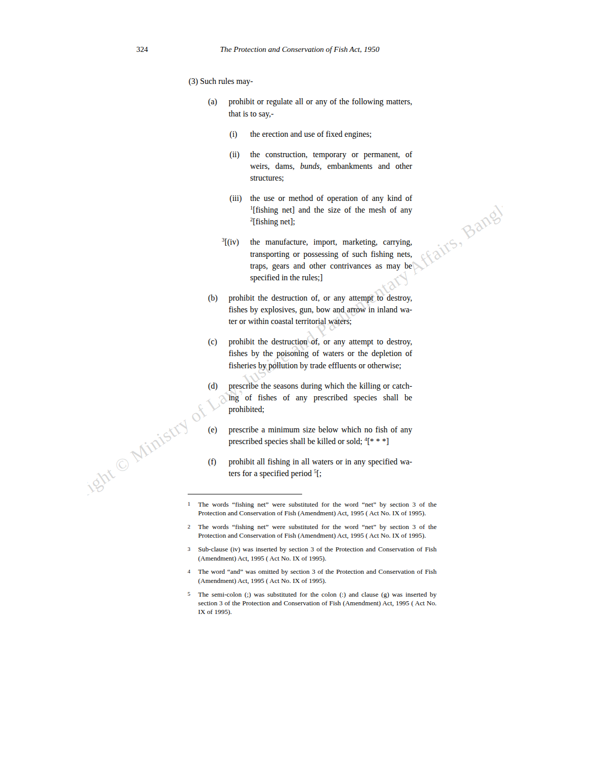Copyright © Ministry of Law, Justice and Parliamentary Affairs, Bangladesh.
324 The Protection and Conservation of Fish Act, 1950
(3) Such rules may-
(a) prohibit or regulate all or any of the following matters, that is to say,-
(i) the erection and use of fixed engines;
(ii) the construction, temporary or permanent, of weirs, dams, bunds, embankments and other structures;
(iii) the use or method of operation of any kind of 1[fishing net] and the size of the mesh of any 2[fishing net];
3[(iv) the manufacture, import, marketing, carrying, transporting or possessing of such fishing nets, traps, gears and other contrivances as may be specified in the rules;]
(b) prohibit the destruction of, or any attempt to destroy, fishes by explosives, gun, bow and arrow in inland water or within coastal territorial waters;
(c) prohibit the destruction of, or any attempt to destroy, fishes by the poisoning of waters or the depletion of fisheries by pollution by trade effluents or otherwise;
(d) prescribe the seasons during which the killing or catching of fishes of any prescribed species shall be prohibited;
(e) prescribe a minimum size below which no fish of any prescribed species shall be killed or sold; 4[* * *]
(f) prohibit all fishing in all waters or in any specified waters for a specified period 5[;
1 The words “fishing net” were substituted for the word “net” by section 3 of the Protection and Conservation of Fish (Amendment) Act, 1995 ( Act No. IX of 1995).
2 The words “fishing net” were substituted for the word “net” by section 3 of the Protection and Conservation of Fish (Amendment) Act, 1995 ( Act No. IX of 1995).
3 Sub-clause (iv) was inserted by section 3 of the Protection and Conservation of Fish (Amendment) Act, 1995 ( Act No. IX of 1995).
4 The word “and” was omitted by section 3 of the Protection and Conservation of Fish (Amendment) Act, 1995 ( Act No. IX of 1995).
5 The semi-colon (;) was substituted for the colon (:) and clause (g) was inserted by section 3 of the Protection and Conservation of Fish (Amendment) Act, 1995 ( Act No. IX of 1995).